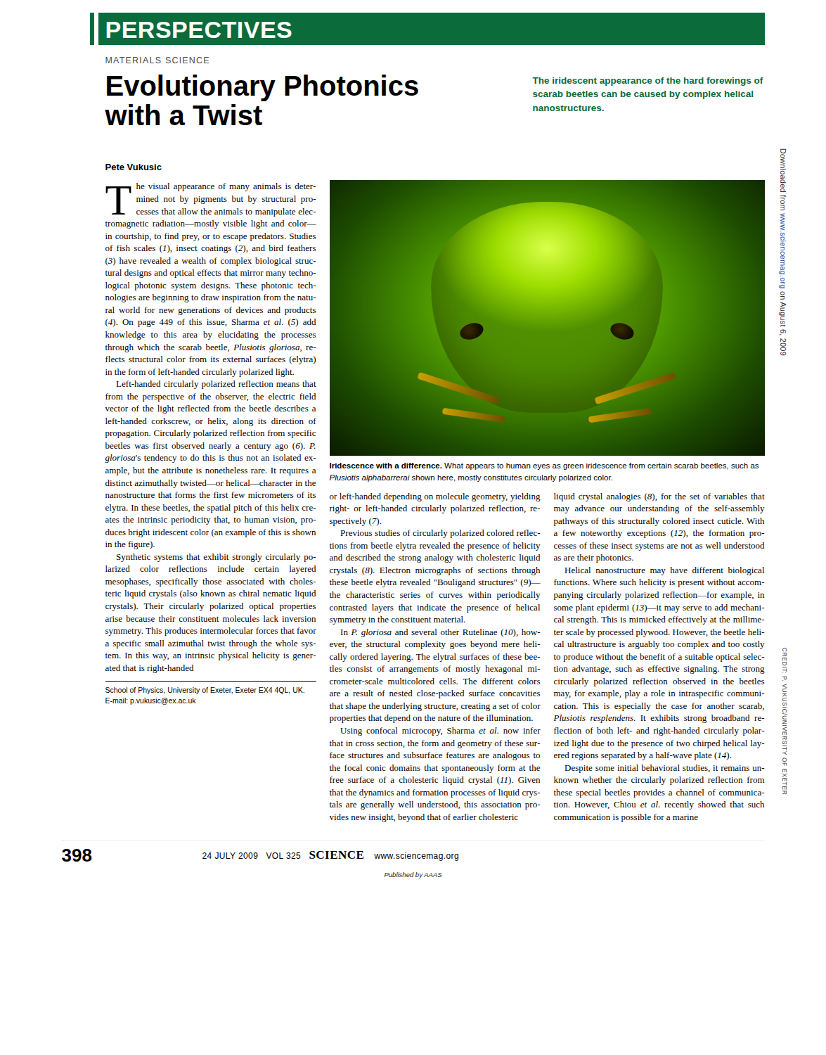PERSPECTIVES
MATERIALS SCIENCE
Evolutionary Photonics
with a Twist
The iridescent appearance of the hard forewings of scarab beetles can be caused by complex helical nanostructures.
Pete Vukusic
Iridescence with a difference. What appears to human eyes as green iridescence from certain scarab beetles, such as Plusiotis alphabarrerai shown here, mostly constitutes circularly polarized color.
The visual appearance of many animals is determined not by pigments but by structural processes that allow the animals to manipulate electromagnetic radiation—mostly visible light and color—in courtship, to find prey, or to escape predators. Studies of fish scales (1), insect coatings (2), and bird feathers (3) have revealed a wealth of complex biological structural designs and optical effects that mirror many technological photonic system designs. These photonic technologies are beginning to draw inspiration from the natural world for new generations of devices and products (4). On page 449 of this issue, Sharma et al. (5) add knowledge to this area by elucidating the processes through which the scarab beetle, Plusiotis gloriosa, reflects structural color from its external surfaces (elytra) in the form of left-handed circularly polarized light.
Left-handed circularly polarized reflection means that from the perspective of the observer, the electric field vector of the light reflected from the beetle describes a left-handed corkscrew, or helix, along its direction of propagation. Circularly polarized reflection from specific beetles was first observed nearly a century ago (6). P. gloriosa's tendency to do this is thus not an isolated example, but the attribute is nonetheless rare. It requires a distinct azimuthally twisted—or helical—character in the nanostructure that forms the first few micrometers of its elytra. In these beetles, the spatial pitch of this helix creates the intrinsic periodicity that, to human vision, produces bright iridescent color (an example of this is shown in the figure).
Synthetic systems that exhibit strongly circularly polarized color reflections include certain layered mesophases, specifically those associated with cholesteric liquid crystals (also known as chiral nematic liquid crystals). Their circularly polarized optical properties arise because their constituent molecules lack inversion symmetry. This produces intermolecular forces that favor a specific small azimuthal twist through the whole system. In this way, an intrinsic physical helicity is generated that is right-handed
School of Physics, University of Exeter, Exeter EX4 4QL, UK.
E-mail: p.vukusic@ex.ac.uk
or left-handed depending on molecule geometry, yielding right- or left-handed circularly polarized reflection, respectively (7).
Previous studies of circularly polarized colored reflections from beetle elytra revealed the presence of helicity and described the strong analogy with cholesteric liquid crystals (8). Electron micrographs of sections through these beetle elytra revealed "Bouligand structures" (9)—the characteristic series of curves within periodically contrasted layers that indicate the presence of helical symmetry in the constituent material.
In P. gloriosa and several other Rutelinae (10), however, the structural complexity goes beyond mere helically ordered layering. The elytral surfaces of these beetles consist of arrangements of mostly hexagonal micrometer-scale multicolored cells. The different colors are a result of nested close-packed surface concavities that shape the underlying structure, creating a set of color properties that depend on the nature of the illumination.
Using confocal microcopy, Sharma et al. now infer that in cross section, the form and geometry of these surface structures and subsurface features are analogous to the focal conic domains that spontaneously form at the free surface of a cholesteric liquid crystal (11). Given that the dynamics and formation processes of liquid crystals are generally well understood, this association provides new insight, beyond that of earlier cholesteric
liquid crystal analogies (8), for the set of variables that may advance our understanding of the self-assembly pathways of this structurally colored insect cuticle. With a few noteworthy exceptions (12), the formation processes of these insect systems are not as well understood as are their photonics.
Helical nanostructure may have different biological functions. Where such helicity is present without accompanying circularly polarized reflection—for example, in some plant epidermi (13)—it may serve to add mechanical strength. This is mimicked effectively at the millimeter scale by processed plywood. However, the beetle helical ultrastructure is arguably too complex and too costly to produce without the benefit of a suitable optical selection advantage, such as effective signaling. The strong circularly polarized reflection observed in the beetles may, for example, play a role in intraspecific communication. This is especially the case for another scarab, Plusiotis resplendens. It exhibits strong broadband reflection of both left- and right-handed circularly polarized light due to the presence of two chirped helical layered regions separated by a half-wave plate (14).
Despite some initial behavioral studies, it remains unknown whether the circularly polarized reflection from these special beetles provides a channel of communication. However, Chiou et al. recently showed that such communication is possible for a marine
Downloaded from www.sciencemag.org on August 6, 2009
CREDIT: P. VUKUSIC/UNIVERSITY OF EXETER
398
24 JULY 2009 VOL 325 SCIENCE www.sciencemag.org
Published by AAAS